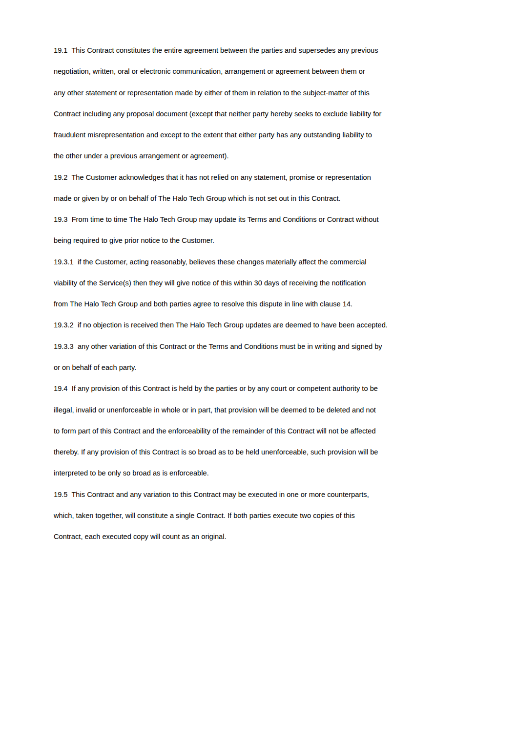19.1 This Contract constitutes the entire agreement between the parties and supersedes any previous
negotiation, written, oral or electronic communication, arrangement or agreement between them or
any other statement or representation made by either of them in relation to the subject-matter of this
Contract including any proposal document (except that neither party hereby seeks to exclude liability for
fraudulent misrepresentation and except to the extent that either party has any outstanding liability to
the other under a previous arrangement or agreement).
19.2 The Customer acknowledges that it has not relied on any statement, promise or representation
made or given by or on behalf of The Halo Tech Group which is not set out in this Contract.
19.3 From time to time The Halo Tech Group may update its Terms and Conditions or Contract without
being required to give prior notice to the Customer.
19.3.1 if the Customer, acting reasonably, believes these changes materially affect the commercial
viability of the Service(s) then they will give notice of this within 30 days of receiving the notification
from The Halo Tech Group and both parties agree to resolve this dispute in line with clause 14.
19.3.2 if no objection is received then The Halo Tech Group updates are deemed to have been accepted.
19.3.3 any other variation of this Contract or the Terms and Conditions must be in writing and signed by
or on behalf of each party.
19.4 If any provision of this Contract is held by the parties or by any court or competent authority to be
illegal, invalid or unenforceable in whole or in part, that provision will be deemed to be deleted and not
to form part of this Contract and the enforceability of the remainder of this Contract will not be affected
thereby. If any provision of this Contract is so broad as to be held unenforceable, such provision will be
interpreted to be only so broad as is enforceable.
19.5 This Contract and any variation to this Contract may be executed in one or more counterparts,
which, taken together, will constitute a single Contract. If both parties execute two copies of this
Contract, each executed copy will count as an original.